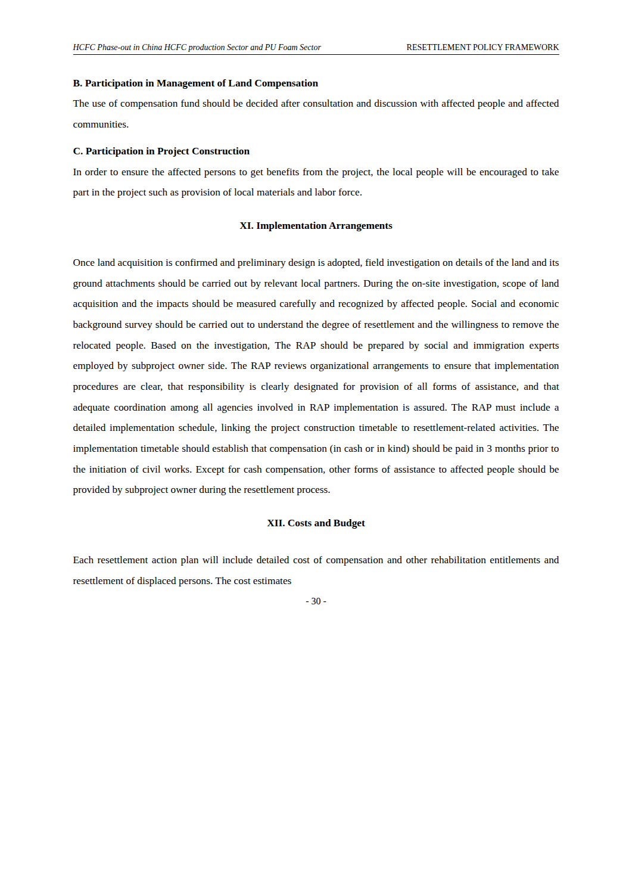HCFC Phase-out in China HCFC production Sector and PU Foam Sector RESETTLEMENT POLICY FRAMEWORK
B. Participation in Management of Land Compensation
The use of compensation fund should be decided after consultation and discussion with affected people and affected communities.
C. Participation in Project Construction
In order to ensure the affected persons to get benefits from the project, the local people will be encouraged to take part in the project such as provision of local materials and labor force.
XI. Implementation Arrangements
Once land acquisition is confirmed and preliminary design is adopted, field investigation on details of the land and its ground attachments should be carried out by relevant local partners. During the on-site investigation, scope of land acquisition and the impacts should be measured carefully and recognized by affected people. Social and economic background survey should be carried out to understand the degree of resettlement and the willingness to remove the relocated people. Based on the investigation, The RAP should be prepared by social and immigration experts employed by subproject owner side. The RAP reviews organizational arrangements to ensure that implementation procedures are clear, that responsibility is clearly designated for provision of all forms of assistance, and that adequate coordination among all agencies involved in RAP implementation is assured. The RAP must include a detailed implementation schedule, linking the project construction timetable to resettlement-related activities. The implementation timetable should establish that compensation (in cash or in kind) should be paid in 3 months prior to the initiation of civil works. Except for cash compensation, other forms of assistance to affected people should be provided by subproject owner during the resettlement process.
XII. Costs and Budget
Each resettlement action plan will include detailed cost of compensation and other rehabilitation entitlements and resettlement of displaced persons. The cost estimates
- 30 -